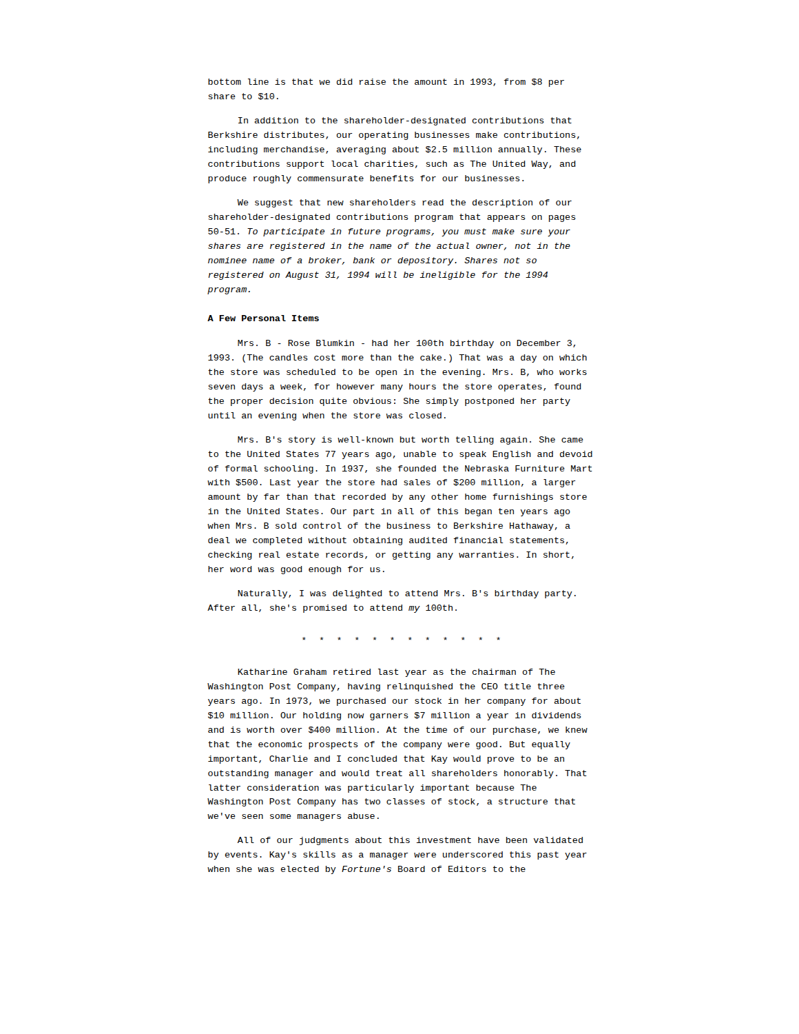bottom line is that we did raise the amount in 1993, from $8 per share to $10.
In addition to the shareholder-designated contributions that Berkshire distributes, our operating businesses make contributions, including merchandise, averaging about $2.5 million annually. These contributions support local charities, such as The United Way, and produce roughly commensurate benefits for our businesses.
We suggest that new shareholders read the description of our shareholder-designated contributions program that appears on pages 50-51. To participate in future programs, you must make sure your shares are registered in the name of the actual owner, not in the nominee name of a broker, bank or depository. Shares not so registered on August 31, 1994 will be ineligible for the 1994 program.
A Few Personal Items
Mrs. B - Rose Blumkin - had her 100th birthday on December 3, 1993. (The candles cost more than the cake.) That was a day on which the store was scheduled to be open in the evening. Mrs. B, who works seven days a week, for however many hours the store operates, found the proper decision quite obvious: She simply postponed her party until an evening when the store was closed.
Mrs. B's story is well-known but worth telling again. She came to the United States 77 years ago, unable to speak English and devoid of formal schooling. In 1937, she founded the Nebraska Furniture Mart with $500. Last year the store had sales of $200 million, a larger amount by far than that recorded by any other home furnishings store in the United States. Our part in all of this began ten years ago when Mrs. B sold control of the business to Berkshire Hathaway, a deal we completed without obtaining audited financial statements, checking real estate records, or getting any warranties. In short, her word was good enough for us.
Naturally, I was delighted to attend Mrs. B's birthday party. After all, she's promised to attend my 100th.
* * * * * * * * * * * *
Katharine Graham retired last year as the chairman of The Washington Post Company, having relinquished the CEO title three years ago. In 1973, we purchased our stock in her company for about $10 million. Our holding now garners $7 million a year in dividends and is worth over $400 million. At the time of our purchase, we knew that the economic prospects of the company were good. But equally important, Charlie and I concluded that Kay would prove to be an outstanding manager and would treat all shareholders honorably. That latter consideration was particularly important because The Washington Post Company has two classes of stock, a structure that we've seen some managers abuse.
All of our judgments about this investment have been validated by events. Kay's skills as a manager were underscored this past year when she was elected by Fortune's Board of Editors to the